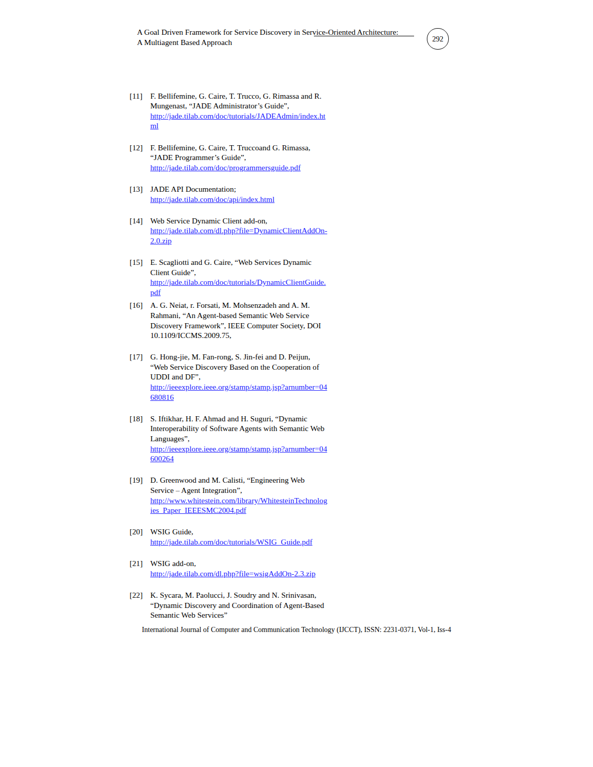292
A Goal Driven Framework for Service Discovery in Service-Oriented Architecture:
A Multiagent Based Approach
[11] F. Bellifemine, G. Caire, T. Trucco, G. Rimassa and R. Mungenast, “JADE Administrator’s Guide”,
http://jade.tilab.com/doc/tutorials/JADEAdmin/index.html
[12] F. Bellifemine, G. Caire, T. Truccoand G. Rimassa, “JADE Programmer’s Guide”,
http://jade.tilab.com/doc/programmersguide.pdf
[13] JADE API Documentation;
http://jade.tilab.com/doc/api/index.html
[14] Web Service Dynamic Client add-on,
http://jade.tilab.com/dl.php?file=DynamicClientAddOn-2.0.zip
[15] E. Scagliotti and G. Caire, “Web Services Dynamic Client Guide”,
http://jade.tilab.com/doc/tutorials/DynamicClientGuide.pdf
[16] A. G. Neiat, r. Forsati, M. Mohsenzadeh and A. M. Rahmani, “An Agent-based Semantic Web Service Discovery Framework”, IEEE Computer Society, DOI 10.1109/ICCMS.2009.75,
[17] G. Hong-jie, M. Fan-rong, S. Jin-fei and D. Peijun, “Web Service Discovery Based on the Cooperation of UDDI and DF”,
http://ieeexplore.ieee.org/stamp/stamp.jsp?arnumber=04680816
[18] S. Iftikhar, H. F. Ahmad and H. Suguri, “Dynamic Interoperability of Software Agents with Semantic Web Languages”,
http://ieeexplore.ieee.org/stamp/stamp.jsp?arnumber=04600264
[19] D. Greenwood and M. Calisti, “Engineering Web Service – Agent Integration”,
http://www.whitestein.com/library/WhitesteinTechnologies_Paper_IEEESMC2004.pdf
[20] WSIG Guide,
http://jade.tilab.com/doc/tutorials/WSIG_Guide.pdf
[21] WSIG add-on,
http://jade.tilab.com/dl.php?file=wsigAddOn-2.3.zip
[22] K. Sycara, M. Paolucci, J. Soudry and N. Srinivasan, “Dynamic Discovery and Coordination of Agent-Based Semantic Web Services”
International Journal of Computer and Communication Technology (IJCCT), ISSN: 2231-0371, Vol-1, Iss-4